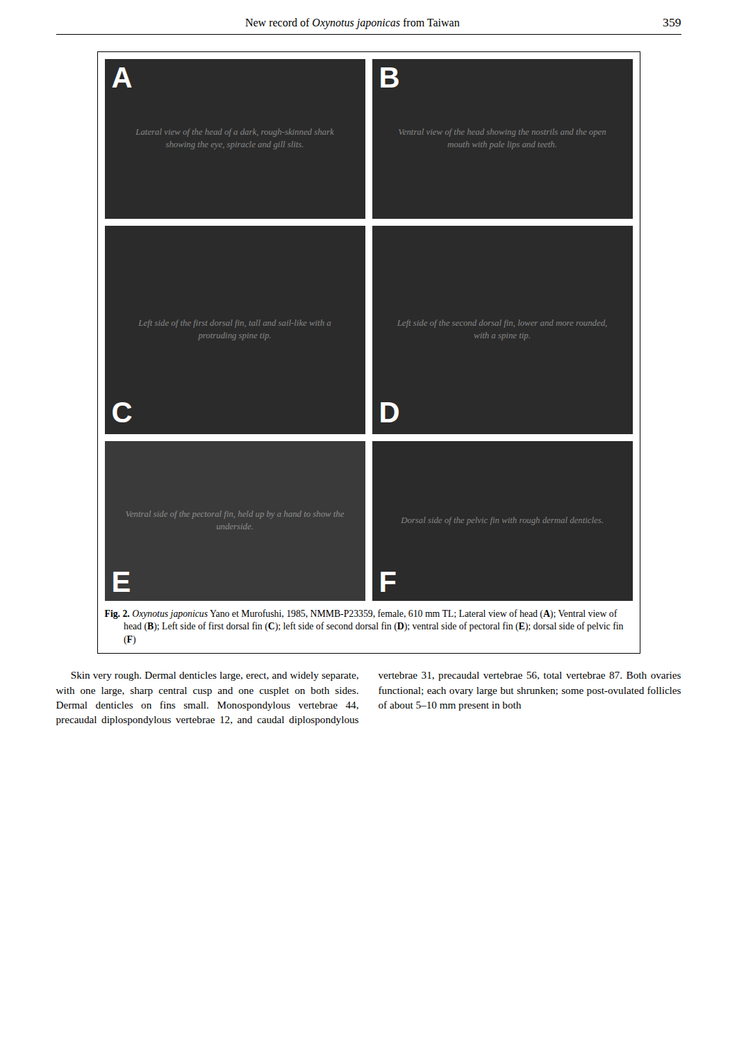New record of Oxynotus japonicas from Taiwan
359
A Lateral view of the head of a dark, rough-skinned shark showing the eye, spiracle and gill slits.
B Ventral view of the head showing the nostrils and the open mouth with pale lips and teeth.
C Left side of the first dorsal fin, tall and sail-like with a protruding spine tip.
D Left side of the second dorsal fin, lower and more rounded, with a spine tip.
E Ventral side of the pectoral fin, held up by a hand to show the underside.
F Dorsal side of the pelvic fin with rough dermal denticles.
Fig. 2. Oxynotus japonicus Yano et Murofushi, 1985, NMMB-P23359, female, 610 mm TL; Lateral view of head (A); Ventral view of head (B); Left side of first dorsal fin (C); left side of second dorsal fin (D); ventral side of pectoral fin (E); dorsal side of pelvic fin (F)
Skin very rough. Dermal denticles large, erect, and widely separate, with one large, sharp central cusp and one cusplet on both sides. Dermal denticles on fins small. Monospondylous vertebrae 44, precaudal diplospondylous vertebrae 12, and caudal diplospondylous vertebrae 31, precaudal vertebrae 56, total vertebrae 87. Both ovaries functional; each ovary large but shrunken; some post-ovulated follicles of about 5–10 mm present in both